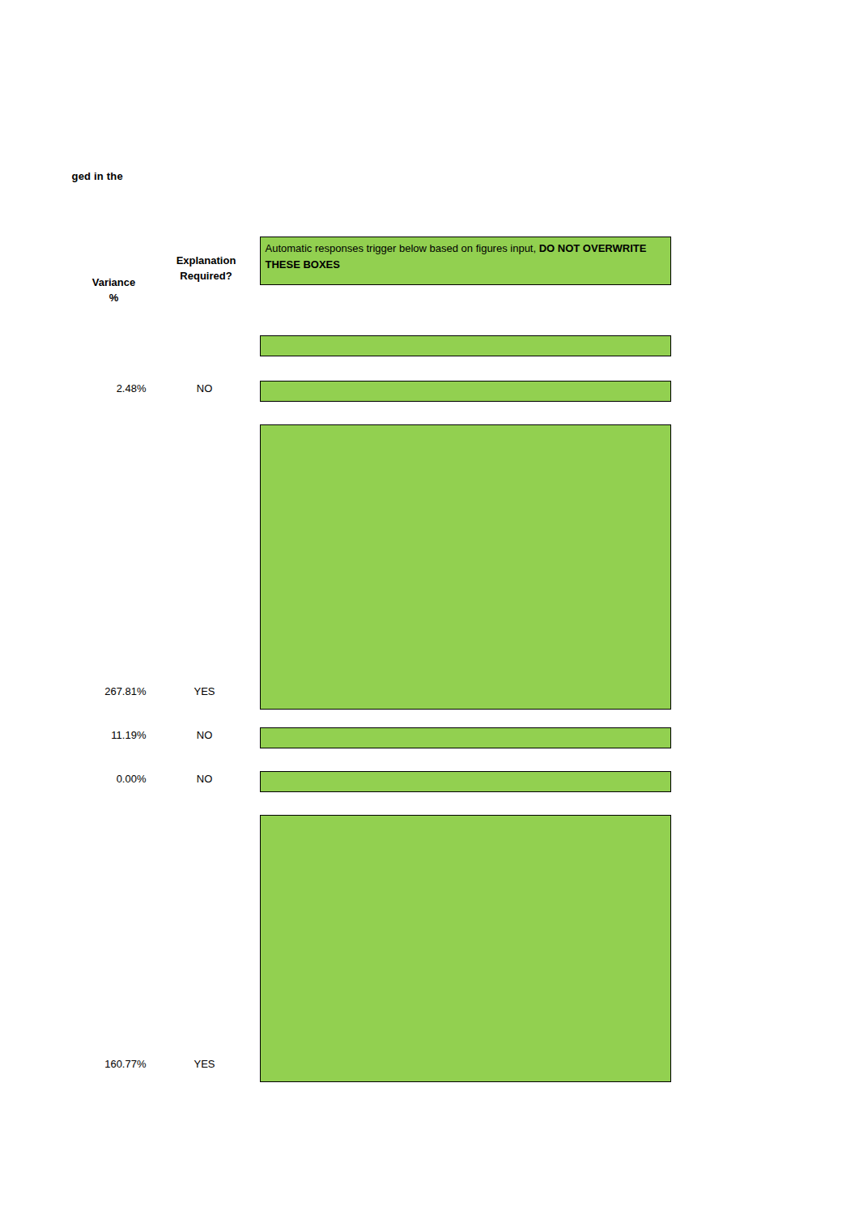ged in the
Variance
%
Explanation
Required?
Automatic responses trigger below based on figures input, DO NOT OVERWRITE THESE BOXES
2.48%
NO
267.81%
YES
11.19%
NO
0.00%
NO
160.77%
YES